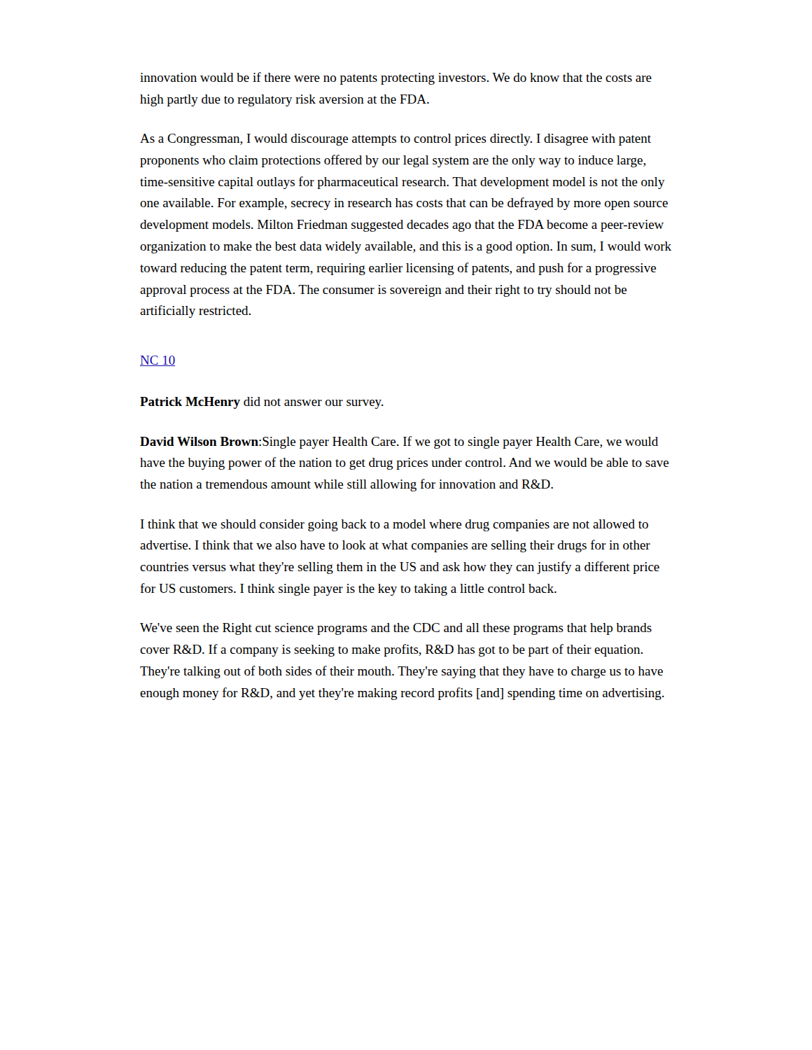innovation would be if there were no patents protecting investors. We do know that the costs are high partly due to regulatory risk aversion at the FDA.
As a Congressman, I would discourage attempts to control prices directly. I disagree with patent proponents who claim protections offered by our legal system are the only way to induce large, time-sensitive capital outlays for pharmaceutical research. That development model is not the only one available. For example, secrecy in research has costs that can be defrayed by more open source development models. Milton Friedman suggested decades ago that the FDA become a peer-review organization to make the best data widely available, and this is a good option. In sum, I would work toward reducing the patent term, requiring earlier licensing of patents, and push for a progressive approval process at the FDA. The consumer is sovereign and their right to try should not be artificially restricted.
NC 10
Patrick McHenry did not answer our survey.
David Wilson Brown:Single payer Health Care. If we got to single payer Health Care, we would have the buying power of the nation to get drug prices under control. And we would be able to save the nation a tremendous amount while still allowing for innovation and R&D.
I think that we should consider going back to a model where drug companies are not allowed to advertise. I think that we also have to look at what companies are selling their drugs for in other countries versus what they're selling them in the US and ask how they can justify a different price for US customers. I think single payer is the key to taking a little control back.
We've seen the Right cut science programs and the CDC and all these programs that help brands cover R&D. If a company is seeking to make profits, R&D has got to be part of their equation. They're talking out of both sides of their mouth. They're saying that they have to charge us to have enough money for R&D, and yet they're making record profits [and] spending time on advertising.